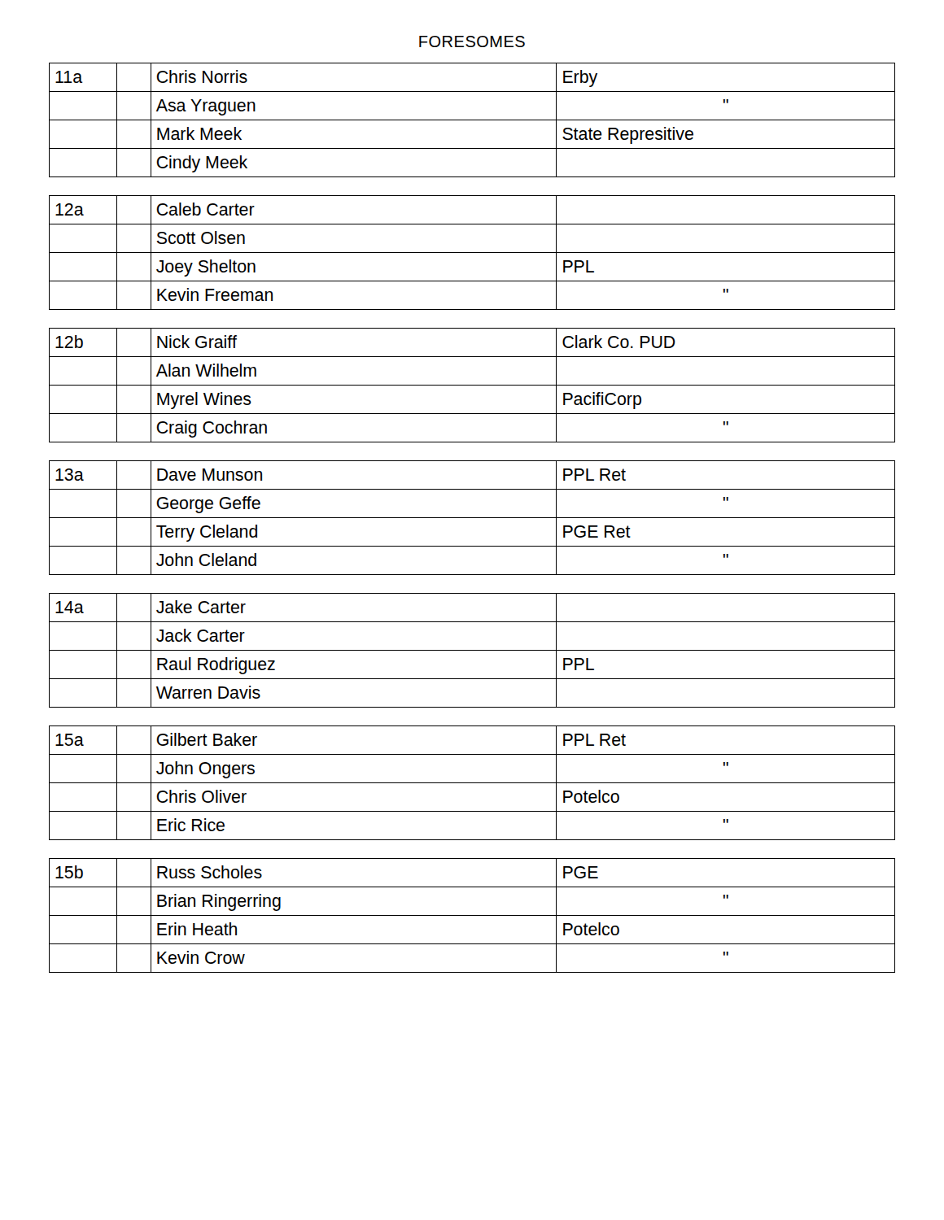FORESOMES
| 11a | | Chris Norris | Erby |
| | | Asa Yraguen | " |
| | | Mark Meek | State Represitive |
| | | Cindy Meek | |
| 12a | | Caleb Carter | |
| | | Scott Olsen | |
| | | Joey Shelton | PPL |
| | | Kevin Freeman | " |
| 12b | | Nick Graiff | Clark Co. PUD |
| | | Alan Wilhelm | |
| | | Myrel Wines | PacifiCorp |
| | | Craig Cochran | " |
| 13a | | Dave Munson | PPL Ret |
| | | George Geffe | " |
| | | Terry Cleland | PGE Ret |
| | | John Cleland | " |
| 14a | | Jake Carter | |
| | | Jack Carter | |
| | | Raul Rodriguez | PPL |
| | | Warren Davis | |
| 15a | | Gilbert Baker | PPL Ret |
| | | John Ongers | " |
| | | Chris Oliver | Potelco |
| | | Eric Rice | " |
| 15b | | Russ Scholes | PGE |
| | | Brian Ringerring | " |
| | | Erin Heath | Potelco |
| | | Kevin Crow | " |